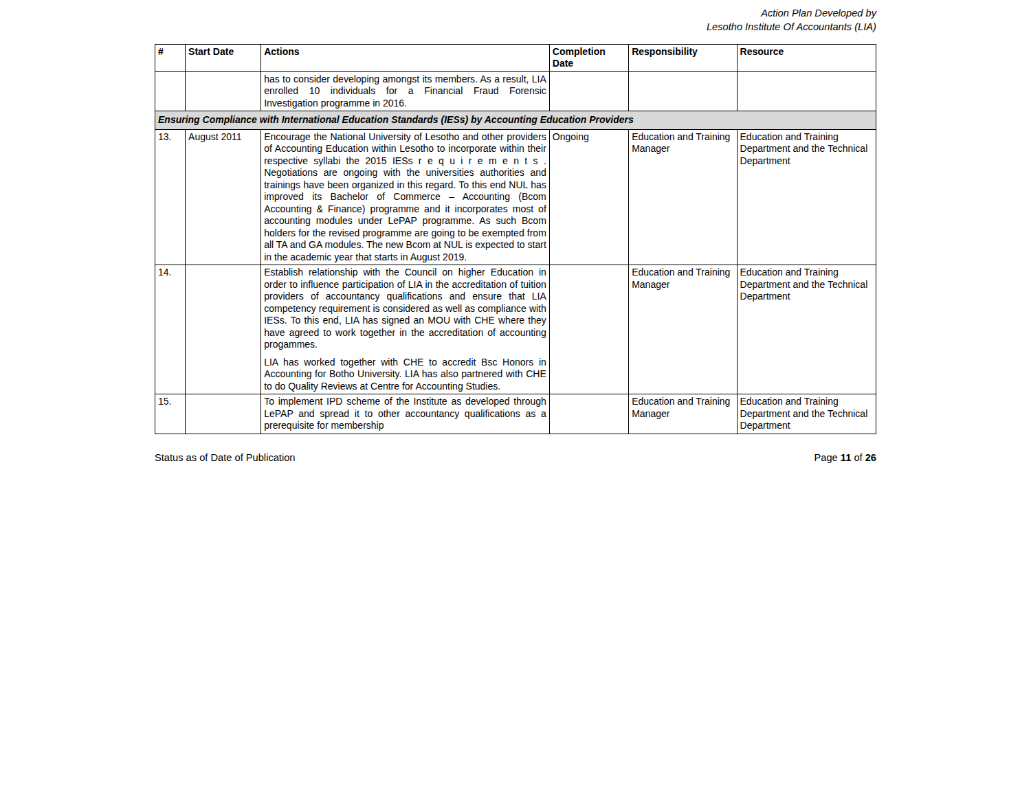Action Plan Developed by
Lesotho Institute Of Accountants (LIA)
| # | Start Date | Actions | Completion Date | Responsibility | Resource |
| --- | --- | --- | --- | --- | --- |
| | | has to consider developing amongst its members. As a result, LIA enrolled 10 individuals for a Financial Fraud Forensic Investigation programme in 2016. | | | |
| Ensuring Compliance with International Education Standards (IESs) by Accounting Education Providers |
| 13. | August 2011 | Encourage the National University of Lesotho and other providers of Accounting Education within Lesotho to incorporate within their respective syllabi the 2015 IESs r e q u i r e m e n t s . Negotiations are ongoing with the universities authorities and trainings have been organized in this regard. To this end NUL has improved its Bachelor of Commerce – Accounting (Bcom Accounting & Finance) programme and it incorporates most of accounting modules under LePAP programme. As such Bcom holders for the revised programme are going to be exempted from all TA and GA modules. The new Bcom at NUL is expected to start in the academic year that starts in August 2019. | Ongoing | Education and Training Manager | Education and Training Department and the Technical Department |
| 14. | | Establish relationship with the Council on higher Education in order to influence participation of LIA in the accreditation of tuition providers of accountancy qualifications and ensure that LIA competency requirement is considered as well as compliance with IESs. To this end, LIA has signed an MOU with CHE where they have agreed to work together in the accreditation of accounting progammes. LIA has worked together with CHE to accredit Bsc Honors in Accounting for Botho University. LIA has also partnered with CHE to do Quality Reviews at Centre for Accounting Studies. | | Education and Training Manager | Education and Training Department and the Technical Department |
| 15. | | To implement IPD scheme of the Institute as developed through LePAP and spread it to other accountancy qualifications as a prerequisite for membership | | Education and Training Manager | Education and Training Department and the Technical Department |
Status as of Date of Publication
Page 11 of 26